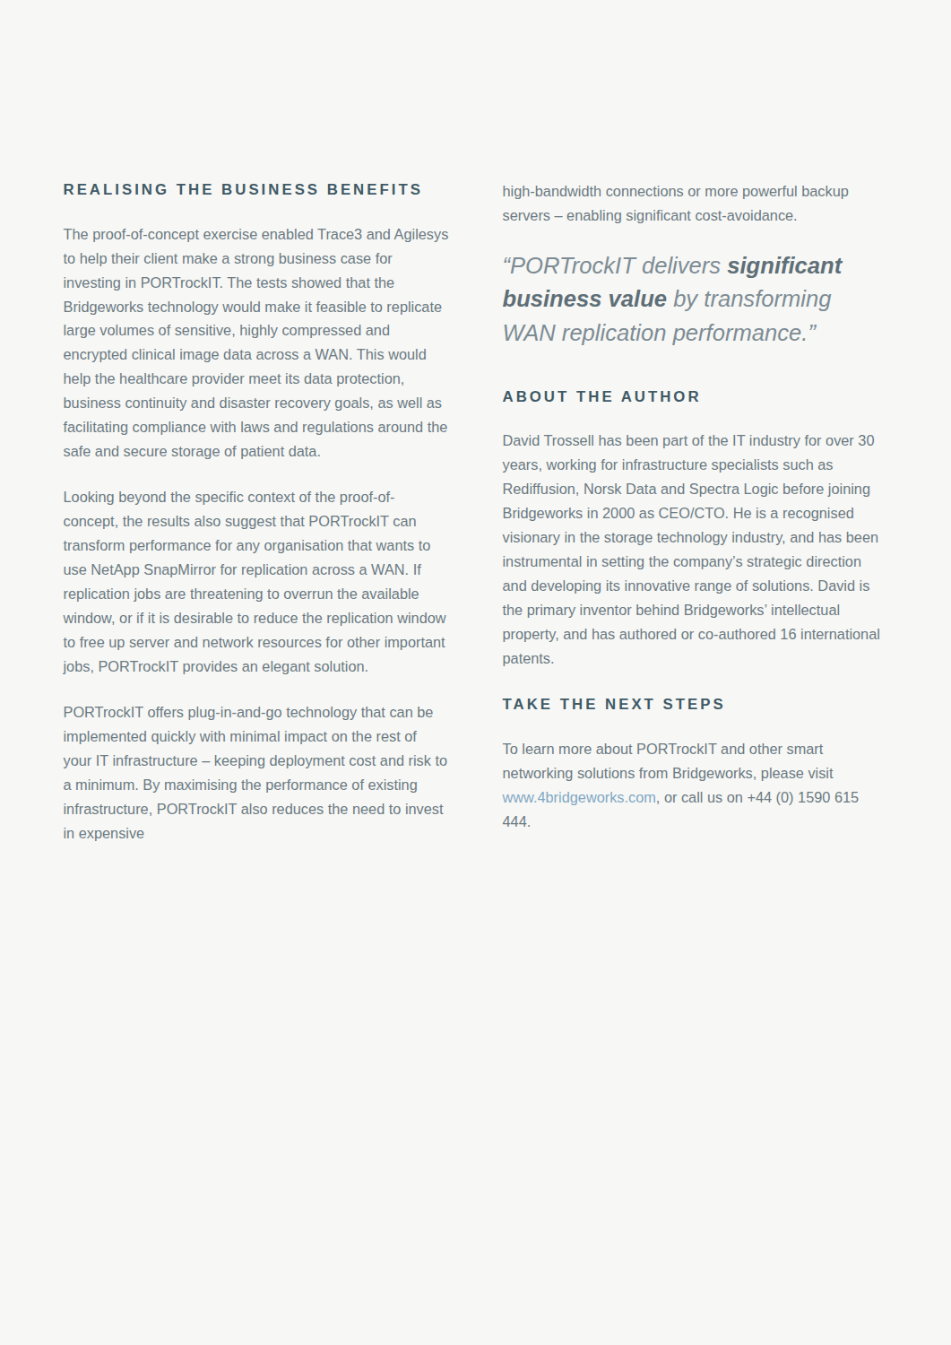Realising the Business Benefits
The proof-of-concept exercise enabled Trace3 and Agilesys to help their client make a strong business case for investing in PORTrockIT. The tests showed that the Bridgeworks technology would make it feasible to replicate large volumes of sensitive, highly compressed and encrypted clinical image data across a WAN. This would help the healthcare provider meet its data protection, business continuity and disaster recovery goals, as well as facilitating compliance with laws and regulations around the safe and secure storage of patient data.
Looking beyond the specific context of the proof-of-concept, the results also suggest that PORTrockIT can transform performance for any organisation that wants to use NetApp SnapMirror for replication across a WAN. If replication jobs are threatening to overrun the available window, or if it is desirable to reduce the replication window to free up server and network resources for other important jobs, PORTrockIT provides an elegant solution.
PORTrockIT offers plug-in-and-go technology that can be implemented quickly with minimal impact on the rest of your IT infrastructure – keeping deployment cost and risk to a minimum. By maximising the performance of existing infrastructure, PORTrockIT also reduces the need to invest in expensive
high-bandwidth connections or more powerful backup servers – enabling significant cost-avoidance.
“PORTrockIT delivers significant business value by transforming WAN replication performance.”
About the Author
David Trossell has been part of the IT industry for over 30 years, working for infrastructure specialists such as Rediffusion, Norsk Data and Spectra Logic before joining Bridgeworks in 2000 as CEO/CTO. He is a recognised visionary in the storage technology industry, and has been instrumental in setting the company’s strategic direction and developing its innovative range of solutions. David is the primary inventor behind Bridgeworks’ intellectual property, and has authored or co-authored 16 international patents.
Take the Next Steps
To learn more about PORTrockIT and other smart networking solutions from Bridgeworks, please visit www.4bridgeworks.com, or call us on +44 (0) 1590 615 444.